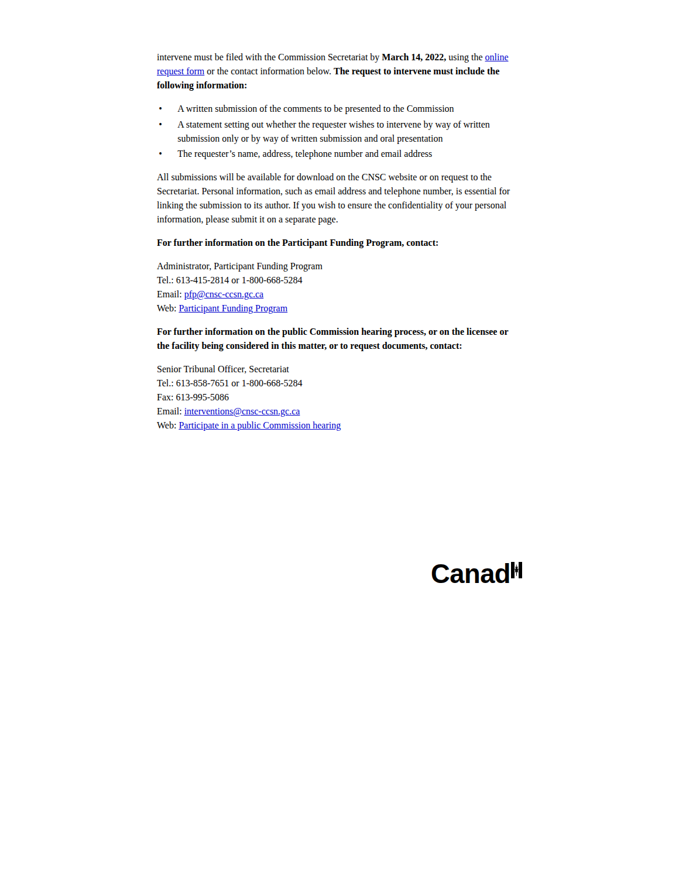intervene must be filed with the Commission Secretariat by March 14, 2022, using the online request form or the contact information below. The request to intervene must include the following information:
A written submission of the comments to be presented to the Commission
A statement setting out whether the requester wishes to intervene by way of written submission only or by way of written submission and oral presentation
The requester’s name, address, telephone number and email address
All submissions will be available for download on the CNSC website or on request to the Secretariat. Personal information, such as email address and telephone number, is essential for linking the submission to its author. If you wish to ensure the confidentiality of your personal information, please submit it on a separate page.
For further information on the Participant Funding Program, contact:
Administrator, Participant Funding Program
Tel.: 613-415-2814 or 1-800-668-5284
Email: pfp@cnsc-ccsn.gc.ca
Web: Participant Funding Program
For further information on the public Commission hearing process, or on the licensee or the facility being considered in this matter, or to request documents, contact:
Senior Tribunal Officer, Secretariat
Tel.: 613-858-7651 or 1-800-668-5284
Fax: 613-995-5086
Email: interventions@cnsc-ccsn.gc.ca
Web: Participate in a public Commission hearing
Canad